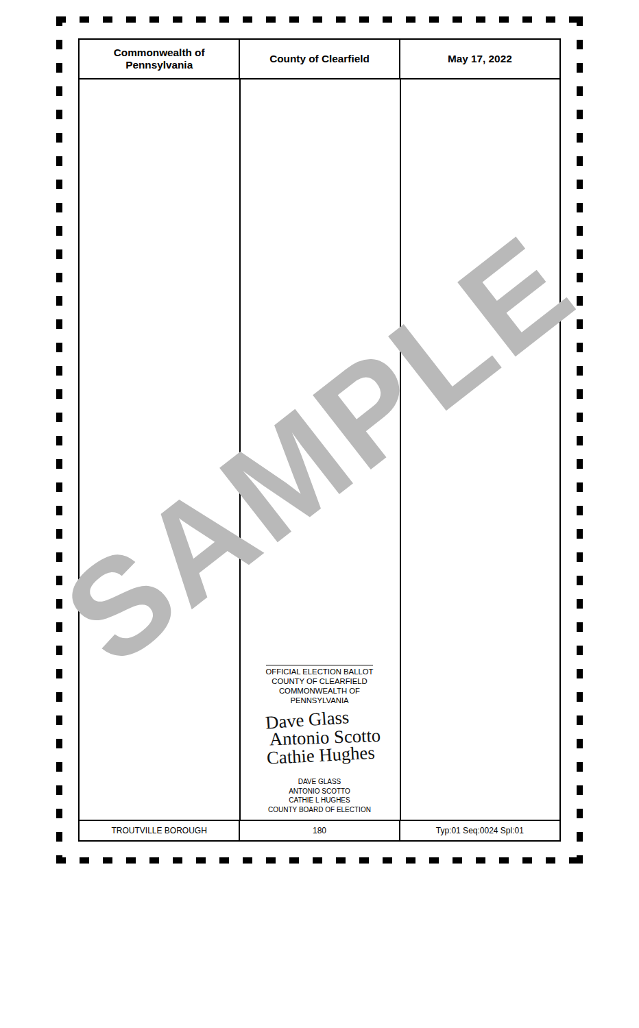| Commonwealth of Pennsylvania | County of Clearfield | May 17, 2022 |
SAMPLE
Official Election Ballot
County of Clearfield
Commonwealth of
Pennsylvania
Dave Glass
Antonio Scotto
Cathie Hughes
Dave Glass
Antonio Scotto
Cathie L Hughes
County Board of Election
| TROUTVILLE BOROUGH | 180 | Typ:01 Seq:0024 Spl:01 |